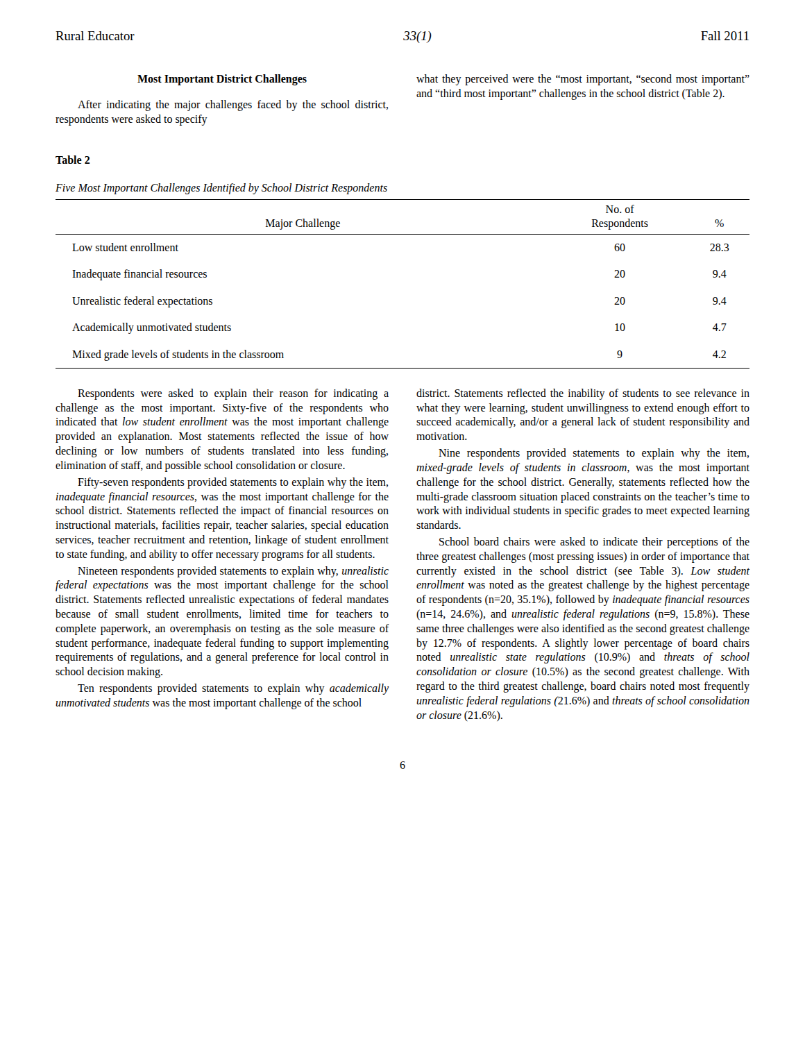Rural Educator
33(1)
Fall 2011
Most Important District Challenges
After indicating the major challenges faced by the school district, respondents were asked to specify
what they perceived were the “most important, “second most important” and “third most important” challenges in the school district (Table 2).
Table 2
Five Most Important Challenges Identified by School District Respondents
| Major Challenge | No. of Respondents | % |
| --- | --- | --- |
| Low student enrollment | 60 | 28.3 |
| Inadequate financial resources | 20 | 9.4 |
| Unrealistic federal expectations | 20 | 9.4 |
| Academically unmotivated students | 10 | 4.7 |
| Mixed grade levels of students in the classroom | 9 | 4.2 |
Respondents were asked to explain their reason for indicating a challenge as the most important. Sixty-five of the respondents who indicated that low student enrollment was the most important challenge provided an explanation. Most statements reflected the issue of how declining or low numbers of students translated into less funding, elimination of staff, and possible school consolidation or closure.
Fifty-seven respondents provided statements to explain why the item, inadequate financial resources, was the most important challenge for the school district. Statements reflected the impact of financial resources on instructional materials, facilities repair, teacher salaries, special education services, teacher recruitment and retention, linkage of student enrollment to state funding, and ability to offer necessary programs for all students.
Nineteen respondents provided statements to explain why, unrealistic federal expectations was the most important challenge for the school district. Statements reflected unrealistic expectations of federal mandates because of small student enrollments, limited time for teachers to complete paperwork, an overemphasis on testing as the sole measure of student performance, inadequate federal funding to support implementing requirements of regulations, and a general preference for local control in school decision making.
Ten respondents provided statements to explain why academically unmotivated students was the most important challenge of the school
district. Statements reflected the inability of students to see relevance in what they were learning, student unwillingness to extend enough effort to succeed academically, and/or a general lack of student responsibility and motivation.
Nine respondents provided statements to explain why the item, mixed-grade levels of students in classroom, was the most important challenge for the school district. Generally, statements reflected how the multi-grade classroom situation placed constraints on the teacher’s time to work with individual students in specific grades to meet expected learning standards.
School board chairs were asked to indicate their perceptions of the three greatest challenges (most pressing issues) in order of importance that currently existed in the school district (see Table 3). Low student enrollment was noted as the greatest challenge by the highest percentage of respondents (n=20, 35.1%), followed by inadequate financial resources (n=14, 24.6%), and unrealistic federal regulations (n=9, 15.8%). These same three challenges were also identified as the second greatest challenge by 12.7% of respondents. A slightly lower percentage of board chairs noted unrealistic state regulations (10.9%) and threats of school consolidation or closure (10.5%) as the second greatest challenge. With regard to the third greatest challenge, board chairs noted most frequently unrealistic federal regulations (21.6%) and threats of school consolidation or closure (21.6%).
6